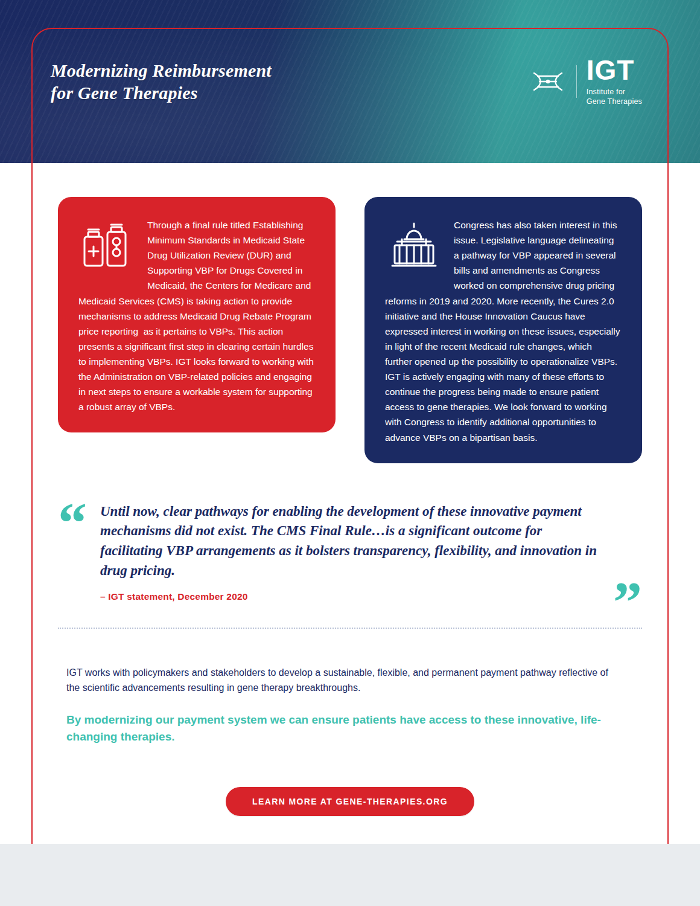Modernizing Reimbursement
for Gene Therapies
IGT Institute for
Gene Therapies
Through a final rule titled Establishing Minimum Standards in Medicaid State Drug Utilization Review (DUR) and Supporting VBP for Drugs Covered in Medicaid, the Centers for Medicare and Medicaid Services (CMS) is taking action to provide mechanisms to address Medicaid Drug Rebate Program price reporting as it pertains to VBPs. This action presents a significant first step in clearing certain hurdles to implementing VBPs. IGT looks forward to working with the Administration on VBP-related policies and engaging in next steps to ensure a workable system for supporting a robust array of VBPs.
Congress has also taken interest in this issue. Legislative language delineating a pathway for VBP appeared in several bills and amendments as Congress worked on comprehensive drug pricing reforms in 2019 and 2020. More recently, the Cures 2.0 initiative and the House Innovation Caucus have expressed interest in working on these issues, especially in light of the recent Medicaid rule changes, which further opened up the possibility to operationalize VBPs. IGT is actively engaging with many of these efforts to continue the progress being made to ensure patient access to gene therapies. We look forward to working with Congress to identify additional opportunities to advance VBPs on a bipartisan basis.
“
Until now, clear pathways for enabling the development of these innovative payment mechanisms did not exist. The CMS Final Rule…is a significant outcome for facilitating VBP arrangements as it bolsters transparency, flexibility, and innovation in drug pricing.
– IGT statement, December 2020
”
IGT works with policymakers and stakeholders to develop a sustainable, flexible, and permanent payment pathway reflective of the scientific advancements resulting in gene therapy breakthroughs.
By modernizing our payment system we can ensure patients have access to these innovative, life-changing therapies.
Learn more at gene-therapies.org